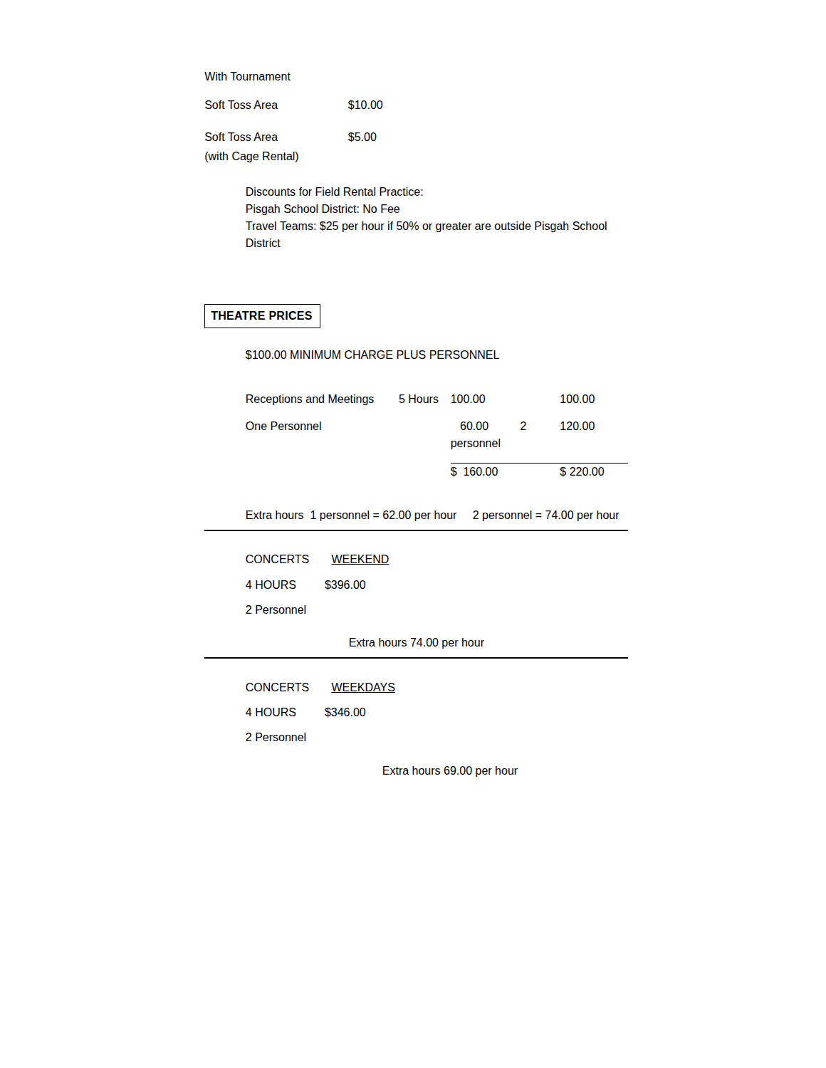With Tournament
| Soft Toss Area | $10.00 |
| Soft Toss Area | $5.00 |
| (with Cage Rental) | |
Discounts for Field Rental Practice:
Pisgah School District: No Fee
Travel Teams: $25 per hour if 50% or greater are outside Pisgah School District
THEATRE PRICES
$100.00 MINIMUM CHARGE PLUS PERSONNEL
| Receptions and Meetings | 5 Hours | 100.00 | 100.00 |
| One Personnel | | 60.00 2 personnel | 120.00 |
| | | $ 160.00 | $ 220.00 |
Extra hours 1 personnel = 62.00 per hour 2 personnel = 74.00 per hour
CONCERTS WEEKEND
4 HOURS $396.00
2 Personnel
Extra hours 74.00 per hour
CONCERTS WEEKDAYS
4 HOURS $346.00
2 Personnel
Extra hours 69.00 per hour